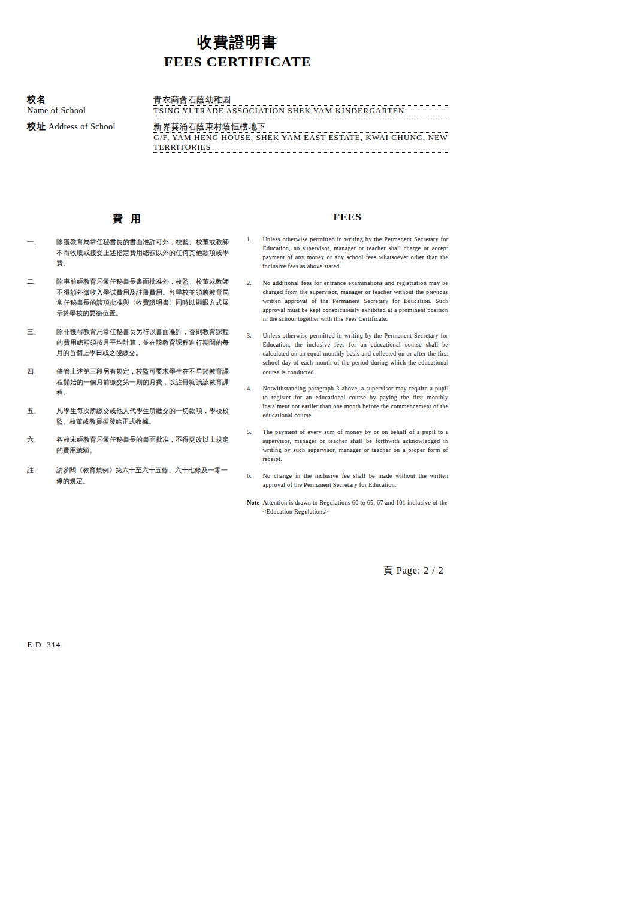收費證明書
FEES CERTIFICATE
| 校名 | 青衣商會石蔭幼稚園 |
| Name of School | TSING YI TRADE ASSOCIATION SHEK YAM KINDERGARTEN |
| 校址 Address of School | 新界葵涌石蔭東村蔭恒樓地下 |
| | G/F, YAM HENG HOUSE, SHEK YAM EAST ESTATE, KWAI CHUNG, NEW TERRITORIES |
費 用
一、 除獲教育局常任秘書長的書面准許可外，校監、校董或教師不得收取或接受上述指定費用總額以外的任何其他款項或學費。
二、 除事前經教育局常任秘書長書面批准外，校監、校董或教師不得額外徵收入學試費用及註冊費用。各學校並須將教育局常任秘書長的該項批准與〈收費證明書〉同時以顯眼方式展示於學校的要衝位置。
三、 除非獲得教育局常任秘書長另行以書面准許，否則教育課程的費用總額須按月平均計算，並在該教育課程進行期間的每月的首個上學日或之後繳交。
四、 儘管上述第三段另有規定，校監可要求學生在不早於教育課程開始的一個月前繳交第一期的月費，以註冊就讀該教育課程。
五、 凡學生每次所繳交或他人代學生所繳交的一切款項，學校校監、校董或教員須發給正式收據。
六、 各校未經教育局常任秘書長的書面批准，不得更改以上規定的費用總額。
註： 請參閱《教育規例》第六十至六十五條、六十七條及一零一條的規定。
FEES
1. Unless otherwise permitted in writing by the Permanent Secretary for Education, no supervisor, manager or teacher shall charge or accept payment of any money or any school fees whatsoever other than the inclusive fees as above stated.
2. No additional fees for entrance examinations and registration may be charged from the supervisor, manager or teacher without the previous written approval of the Permanent Secretary for Education. Such approval must be kept conspicuously exhibited at a prominent position in the school together with this Fees Certificate.
3. Unless otherwise permitted in writing by the Permanent Secretary for Education, the inclusive fees for an educational course shall be calculated on an equal monthly basis and collected on or after the first school day of each month of the period during which the educational course is conducted.
4. Notwithstanding paragraph 3 above, a supervisor may require a pupil to register for an educational course by paying the first monthly instalment not earlier than one month before the commencement of the educational course.
5. The payment of every sum of money by or on behalf of a pupil to a supervisor, manager or teacher shall be forthwith acknowledged in writing by such supervisor, manager or teacher on a proper form of receipt.
6. No change in the inclusive fee shall be made without the written approval of the Permanent Secretary for Education.
Note Attention is drawn to Regulations 60 to 65, 67 and 101 inclusive of the <Education Regulations>
頁 Page: 2 / 2
E.D. 314